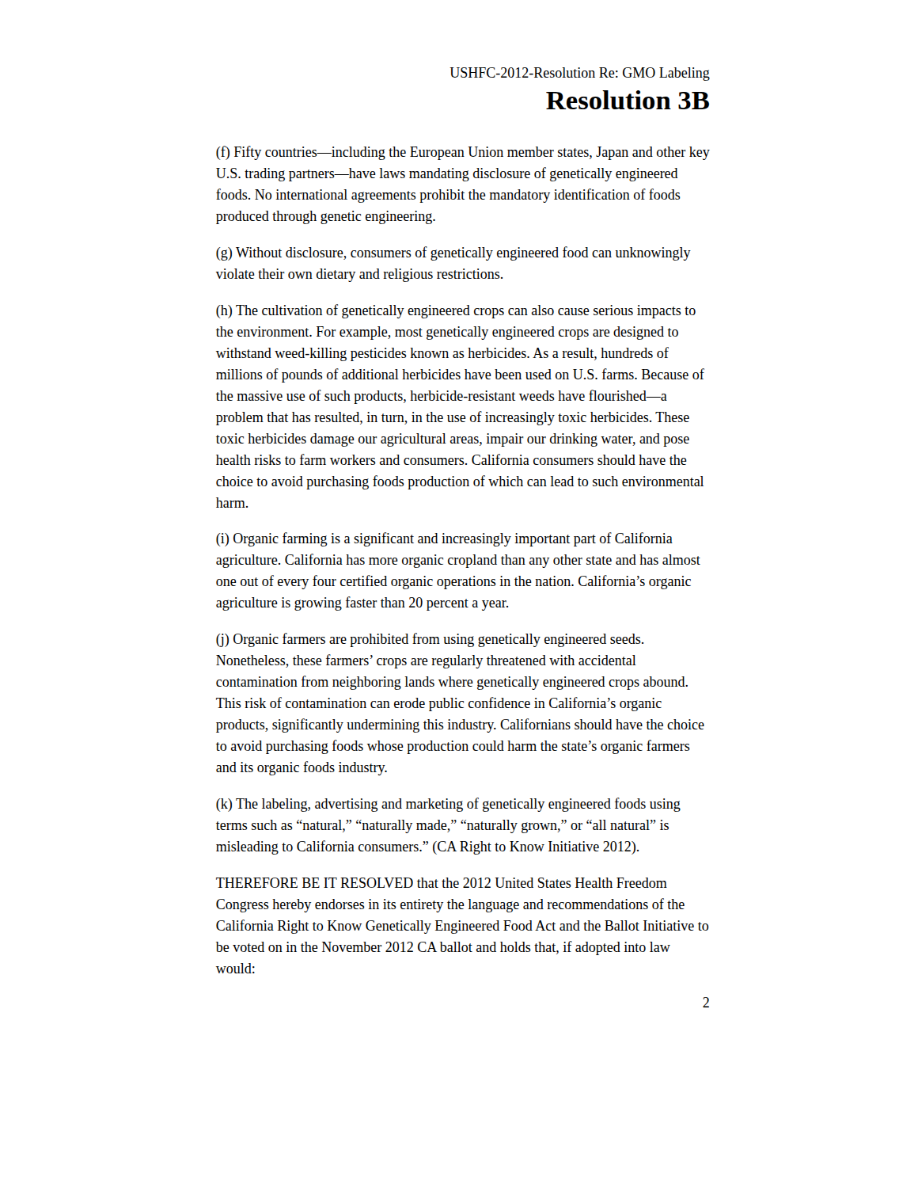USHFC-2012-Resolution Re: GMO Labeling
Resolution 3B
(f) Fifty countries—including the European Union member states, Japan and other key U.S. trading partners—have laws mandating disclosure of genetically engineered foods. No international agreements prohibit the mandatory identification of foods produced through genetic engineering.
(g) Without disclosure, consumers of genetically engineered food can unknowingly violate their own dietary and religious restrictions.
(h) The cultivation of genetically engineered crops can also cause serious impacts to the environment. For example, most genetically engineered crops are designed to withstand weed-killing pesticides known as herbicides. As a result, hundreds of millions of pounds of additional herbicides have been used on U.S. farms. Because of the massive use of such products, herbicide-resistant weeds have flourished—a problem that has resulted, in turn, in the use of increasingly toxic herbicides. These toxic herbicides damage our agricultural areas, impair our drinking water, and pose health risks to farm workers and consumers. California consumers should have the choice to avoid purchasing foods production of which can lead to such environmental harm.
(i) Organic farming is a significant and increasingly important part of California agriculture. California has more organic cropland than any other state and has almost one out of every four certified organic operations in the nation. California’s organic agriculture is growing faster than 20 percent a year.
(j) Organic farmers are prohibited from using genetically engineered seeds. Nonetheless, these farmers’ crops are regularly threatened with accidental contamination from neighboring lands where genetically engineered crops abound. This risk of contamination can erode public confidence in California’s organic products, significantly undermining this industry. Californians should have the choice to avoid purchasing foods whose production could harm the state’s organic farmers and its organic foods industry.
(k) The labeling, advertising and marketing of genetically engineered foods using terms such as “natural,” “naturally made,” “naturally grown,” or “all natural” is misleading to California consumers.” (CA Right to Know Initiative 2012).
THEREFORE BE IT RESOLVED that the 2012 United States Health Freedom Congress hereby endorses in its entirety the language and recommendations of the California Right to Know Genetically Engineered Food Act and the Ballot Initiative to be voted on in the November 2012 CA ballot and holds that, if adopted into law would:
2